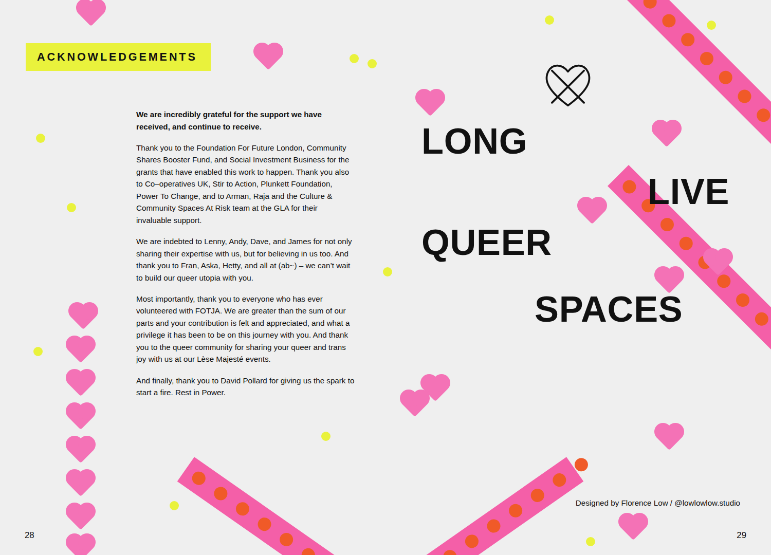Acknowledgements
We are incredibly grateful for the support we have received, and continue to receive.
Thank you to the Foundation For Future London, Community Shares Booster Fund, and Social Investment Business for the grants that have enabled this work to happen. Thank you also to Co–operatives UK, Stir to Action, Plunkett Foundation, Power To Change, and to Arman, Raja and the Culture & Community Spaces At Risk team at the GLA for their invaluable support.
We are indebted to Lenny, Andy, Dave, and James for not only sharing their expertise with us, but for believing in us too. And thank you to Fran, Aska, Hetty, and all at (ab~) – we can’t wait to build our queer utopia with you.
Most importantly, thank you to everyone who has ever volunteered with FOTJA. We are greater than the sum of our parts and your contribution is felt and appreciated, and what a privilege it has been to be on this journey with you. And thank you to the queer community for sharing your queer and trans joy with us at our Lèse Majesté events.
And finally, thank you to David Pollard for giving us the spark to start a fire. Rest in Power.
28
Long
Live
Queer
Spaces
Designed by Florence Low / @lowlowlow.studio
29